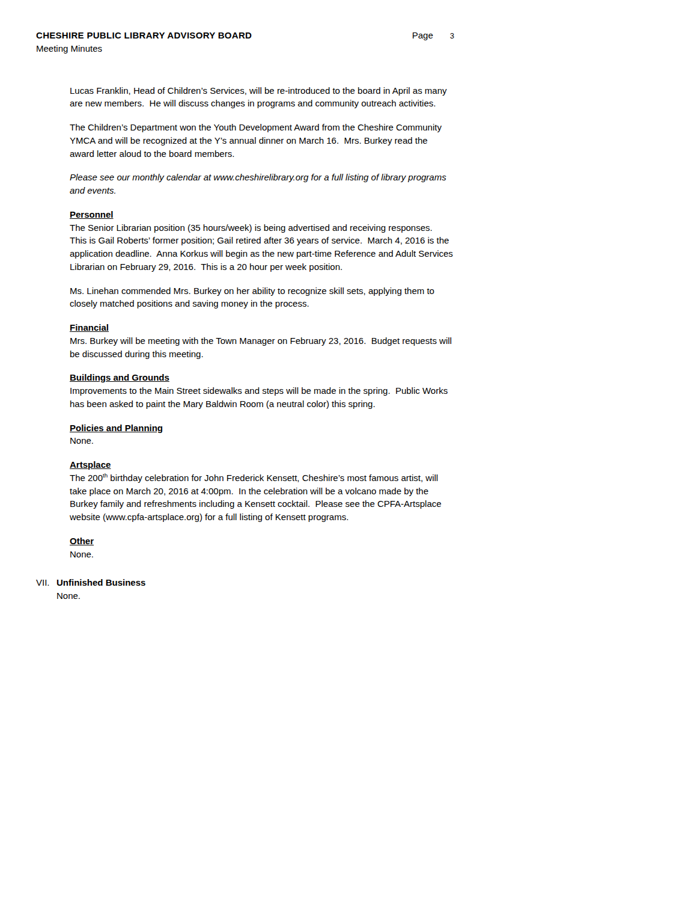CHESHIRE PUBLIC LIBRARY ADVISORY BOARD
Meeting Minutes
Page 3
Lucas Franklin, Head of Children’s Services, will be re-introduced to the board in April as many are new members. He will discuss changes in programs and community outreach activities.
The Children’s Department won the Youth Development Award from the Cheshire Community YMCA and will be recognized at the Y’s annual dinner on March 16. Mrs. Burkey read the award letter aloud to the board members.
Please see our monthly calendar at www.cheshirelibrary.org for a full listing of library programs and events.
Personnel
The Senior Librarian position (35 hours/week) is being advertised and receiving responses. This is Gail Roberts’ former position; Gail retired after 36 years of service. March 4, 2016 is the application deadline. Anna Korkus will begin as the new part-time Reference and Adult Services Librarian on February 29, 2016. This is a 20 hour per week position.
Ms. Linehan commended Mrs. Burkey on her ability to recognize skill sets, applying them to closely matched positions and saving money in the process.
Financial
Mrs. Burkey will be meeting with the Town Manager on February 23, 2016. Budget requests will be discussed during this meeting.
Buildings and Grounds
Improvements to the Main Street sidewalks and steps will be made in the spring. Public Works has been asked to paint the Mary Baldwin Room (a neutral color) this spring.
Policies and Planning
None.
Artsplace
The 200th birthday celebration for John Frederick Kensett, Cheshire’s most famous artist, will take place on March 20, 2016 at 4:00pm. In the celebration will be a volcano made by the Burkey family and refreshments including a Kensett cocktail. Please see the CPFA-Artsplace website (www.cpfa-artsplace.org) for a full listing of Kensett programs.
Other
None.
VII. Unfinished Business
None.